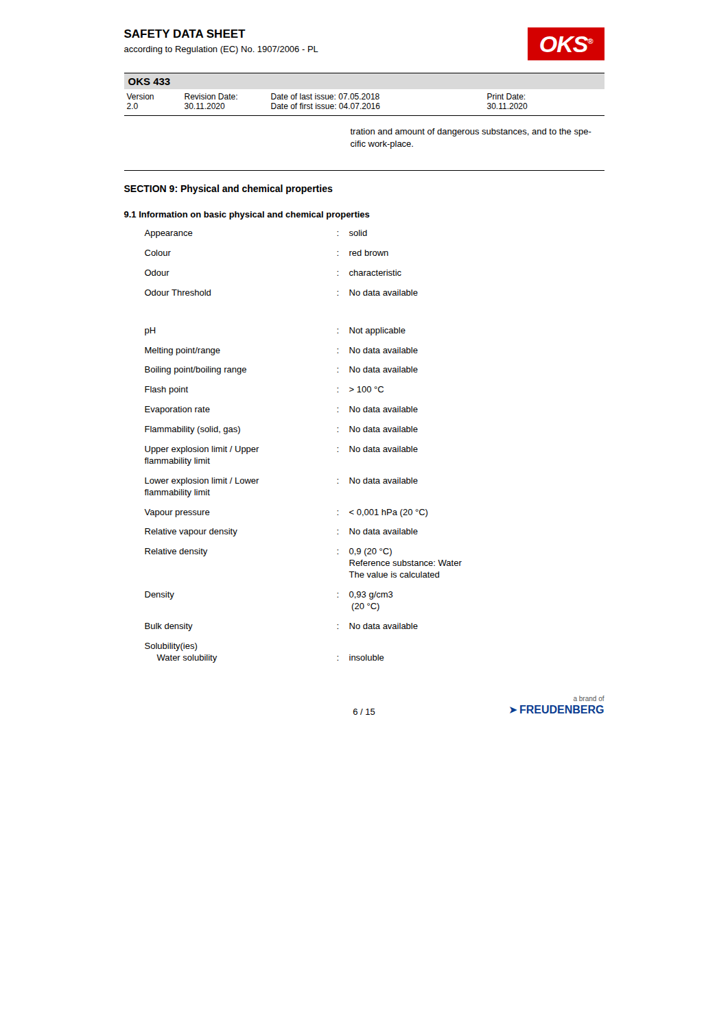SAFETY DATA SHEET
according to Regulation (EC) No. 1907/2006 - PL
OKS®
OKS 433
| Version 2.0 | Revision Date: 30.11.2020 | Date of last issue: 07.05.2018 Date of first issue: 04.07.2016 | Print Date: 30.11.2020 |
tration and amount of dangerous substances, and to the spe-
cific work-place.
SECTION 9: Physical and chemical properties
9.1 Information on basic physical and chemical properties
| Appearance | : | solid |
| Colour | : | red brown |
| Odour | : | characteristic |
| Odour Threshold | : | No data available |
| pH | : | Not applicable |
| Melting point/range | : | No data available |
| Boiling point/boiling range | : | No data available |
| Flash point | : | > 100 °C |
| Evaporation rate | : | No data available |
| Flammability (solid, gas) | : | No data available |
| Upper explosion limit / Upper flammability limit | : | No data available |
| Lower explosion limit / Lower flammability limit | : | No data available |
| Vapour pressure | : | < 0,001 hPa (20 °C) |
| Relative vapour density | : | No data available |
| Relative density | : | 0,9 (20 °C) Reference substance: Water The value is calculated |
| Density | : | 0,93 g/cm3 (20 °C) |
| Bulk density | : | No data available |
| Solubility(ies) Water solubility | : | insoluble |
6 / 15
a brand of
➤ FREUDENBERG